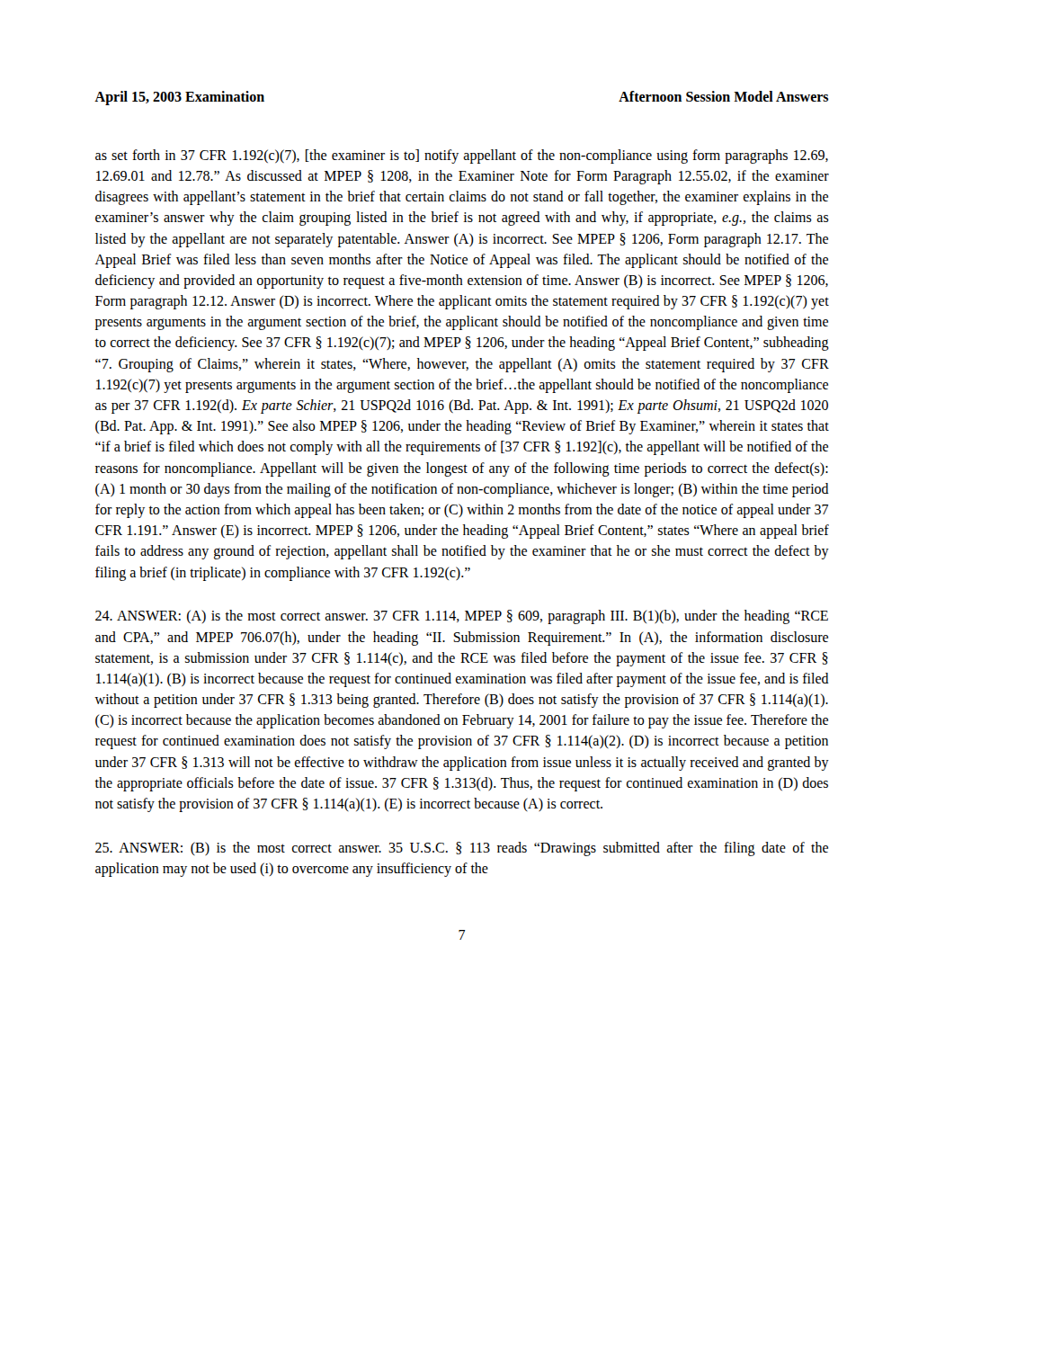April 15, 2003 Examination Afternoon Session Model Answers
as set forth in 37 CFR 1.192(c)(7), [the examiner is to] notify appellant of the non-compliance using form paragraphs 12.69, 12.69.01 and 12.78.” As discussed at MPEP § 1208, in the Examiner Note for Form Paragraph 12.55.02, if the examiner disagrees with appellant’s statement in the brief that certain claims do not stand or fall together, the examiner explains in the examiner’s answer why the claim grouping listed in the brief is not agreed with and why, if appropriate, e.g., the claims as listed by the appellant are not separately patentable. Answer (A) is incorrect. See MPEP § 1206, Form paragraph 12.17. The Appeal Brief was filed less than seven months after the Notice of Appeal was filed. The applicant should be notified of the deficiency and provided an opportunity to request a five-month extension of time. Answer (B) is incorrect. See MPEP § 1206, Form paragraph 12.12. Answer (D) is incorrect. Where the applicant omits the statement required by 37 CFR § 1.192(c)(7) yet presents arguments in the argument section of the brief, the applicant should be notified of the noncompliance and given time to correct the deficiency. See 37 CFR § 1.192(c)(7); and MPEP § 1206, under the heading “Appeal Brief Content,” subheading “7. Grouping of Claims,” wherein it states, “Where, however, the appellant (A) omits the statement required by 37 CFR 1.192(c)(7) yet presents arguments in the argument section of the brief…the appellant should be notified of the noncompliance as per 37 CFR 1.192(d). Ex parte Schier, 21 USPQ2d 1016 (Bd. Pat. App. & Int. 1991); Ex parte Ohsumi, 21 USPQ2d 1020 (Bd. Pat. App. & Int. 1991).” See also MPEP § 1206, under the heading “Review of Brief By Examiner,” wherein it states that “if a brief is filed which does not comply with all the requirements of [37 CFR § 1.192](c), the appellant will be notified of the reasons for noncompliance. Appellant will be given the longest of any of the following time periods to correct the defect(s): (A) 1 month or 30 days from the mailing of the notification of non-compliance, whichever is longer; (B) within the time period for reply to the action from which appeal has been taken; or (C) within 2 months from the date of the notice of appeal under 37 CFR 1.191.” Answer (E) is incorrect. MPEP § 1206, under the heading “Appeal Brief Content,” states “Where an appeal brief fails to address any ground of rejection, appellant shall be notified by the examiner that he or she must correct the defect by filing a brief (in triplicate) in compliance with 37 CFR 1.192(c).”
24. ANSWER: (A) is the most correct answer. 37 CFR 1.114, MPEP § 609, paragraph III. B(1)(b), under the heading “RCE and CPA,” and MPEP 706.07(h), under the heading “II. Submission Requirement.” In (A), the information disclosure statement, is a submission under 37 CFR § 1.114(c), and the RCE was filed before the payment of the issue fee. 37 CFR § 1.114(a)(1). (B) is incorrect because the request for continued examination was filed after payment of the issue fee, and is filed without a petition under 37 CFR § 1.313 being granted. Therefore (B) does not satisfy the provision of 37 CFR § 1.114(a)(1). (C) is incorrect because the application becomes abandoned on February 14, 2001 for failure to pay the issue fee. Therefore the request for continued examination does not satisfy the provision of 37 CFR § 1.114(a)(2). (D) is incorrect because a petition under 37 CFR § 1.313 will not be effective to withdraw the application from issue unless it is actually received and granted by the appropriate officials before the date of issue. 37 CFR § 1.313(d). Thus, the request for continued examination in (D) does not satisfy the provision of 37 CFR § 1.114(a)(1). (E) is incorrect because (A) is correct.
25. ANSWER: (B) is the most correct answer. 35 U.S.C. § 113 reads “Drawings submitted after the filing date of the application may not be used (i) to overcome any insufficiency of the
7